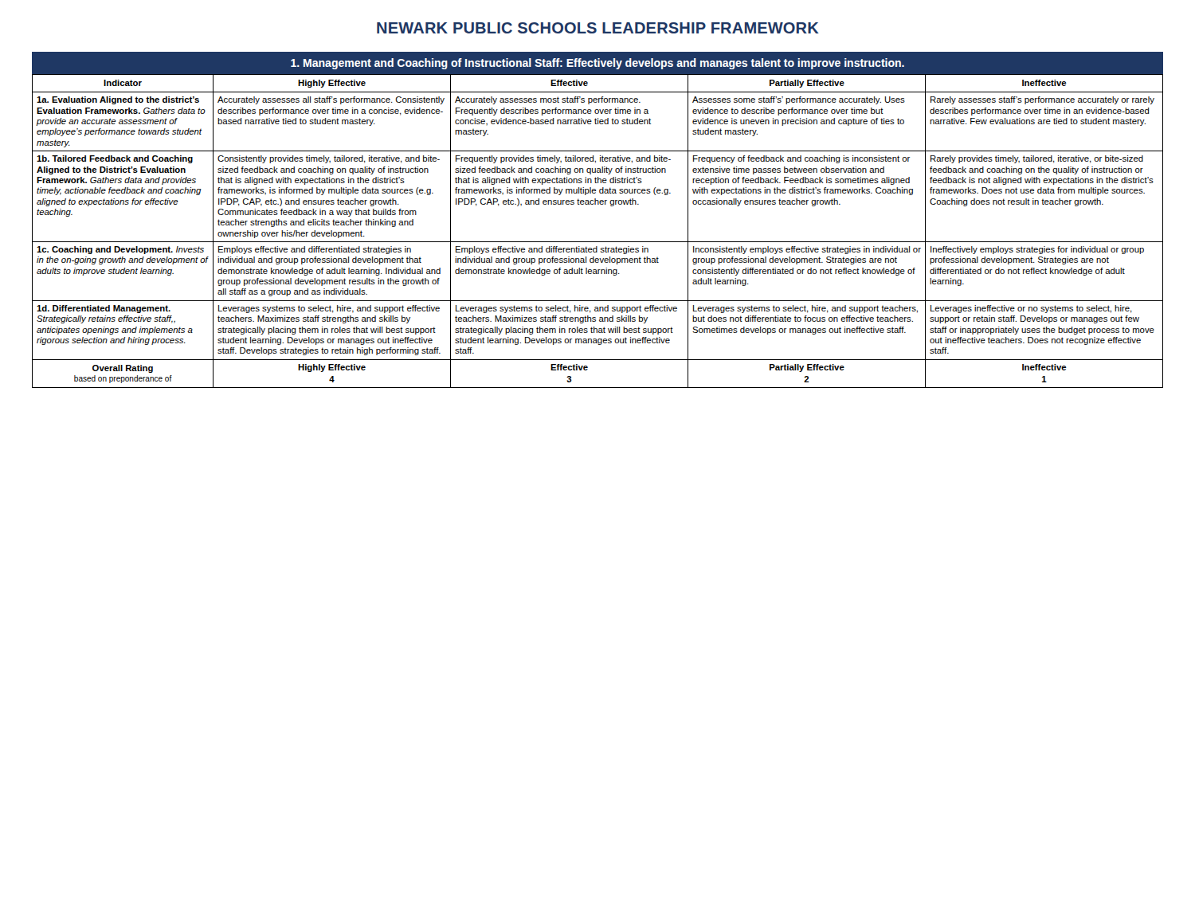NEWARK PUBLIC SCHOOLS LEADERSHIP FRAMEWORK
1. Management and Coaching of Instructional Staff: Effectively develops and manages talent to improve instruction.
| Indicator | Highly Effective | Effective | Partially Effective | Ineffective |
| --- | --- | --- | --- | --- |
| 1a. Evaluation Aligned to the district’s Evaluation Frameworks. Gathers data to provide an accurate assessment of employee’s performance towards student mastery. | Accurately assesses all staff’s performance. Consistently describes performance over time in a concise, evidence-based narrative tied to student mastery. | Accurately assesses most staff’s performance. Frequently describes performance over time in a concise, evidence-based narrative tied to student mastery. | Assesses some staff’s’ performance accurately. Uses evidence to describe performance over time but evidence is uneven in precision and capture of ties to student mastery. | Rarely assesses staff’s performance accurately or rarely describes performance over time in an evidence-based narrative. Few evaluations are tied to student mastery. |
| 1b. Tailored Feedback and Coaching Aligned to the District’s Evaluation Framework. Gathers data and provides timely, actionable feedback and coaching aligned to expectations for effective teaching. | Consistently provides timely, tailored, iterative, and bite-sized feedback and coaching on quality of instruction that is aligned with expectations in the district’s frameworks, is informed by multiple data sources (e.g. IPDP, CAP, etc.) and ensures teacher growth. Communicates feedback in a way that builds from teacher strengths and elicits teacher thinking and ownership over his/her development. | Frequently provides timely, tailored, iterative, and bite-sized feedback and coaching on quality of instruction that is aligned with expectations in the district’s frameworks, is informed by multiple data sources (e.g. IPDP, CAP, etc.), and ensures teacher growth. | Frequency of feedback and coaching is inconsistent or extensive time passes between observation and reception of feedback. Feedback is sometimes aligned with expectations in the district’s frameworks. Coaching occasionally ensures teacher growth. | Rarely provides timely, tailored, iterative, or bite-sized feedback and coaching on the quality of instruction or feedback is not aligned with expectations in the district’s frameworks. Does not use data from multiple sources. Coaching does not result in teacher growth. |
| 1c. Coaching and Development. Invests in the on-going growth and development of adults to improve student learning. | Employs effective and differentiated strategies in individual and group professional development that demonstrate knowledge of adult learning. Individual and group professional development results in the growth of all staff as a group and as individuals. | Employs effective and differentiated strategies in individual and group professional development that demonstrate knowledge of adult learning. | Inconsistently employs effective strategies in individual or group professional development. Strategies are not consistently differentiated or do not reflect knowledge of adult learning. | Ineffectively employs strategies for individual or group professional development. Strategies are not differentiated or do not reflect knowledge of adult learning. |
| 1d. Differentiated Management. Strategically retains effective staff,, anticipates openings and implements a rigorous selection and hiring process. | Leverages systems to select, hire, and support effective teachers. Maximizes staff strengths and skills by strategically placing them in roles that will best support student learning. Develops or manages out ineffective staff. Develops strategies to retain high performing staff. | Leverages systems to select, hire, and support effective teachers. Maximizes staff strengths and skills by strategically placing them in roles that will best support student learning. Develops or manages out ineffective staff. | Leverages systems to select, hire, and support teachers, but does not differentiate to focus on effective teachers. Sometimes develops or manages out ineffective staff. | Leverages ineffective or no systems to select, hire, support or retain staff. Develops or manages out few staff or inappropriately uses the budget process to move out ineffective teachers. Does not recognize effective staff. |
| Overall Rating based on preponderance of | Highly Effective 4 | Effective 3 | Partially Effective 2 | Ineffective 1 |